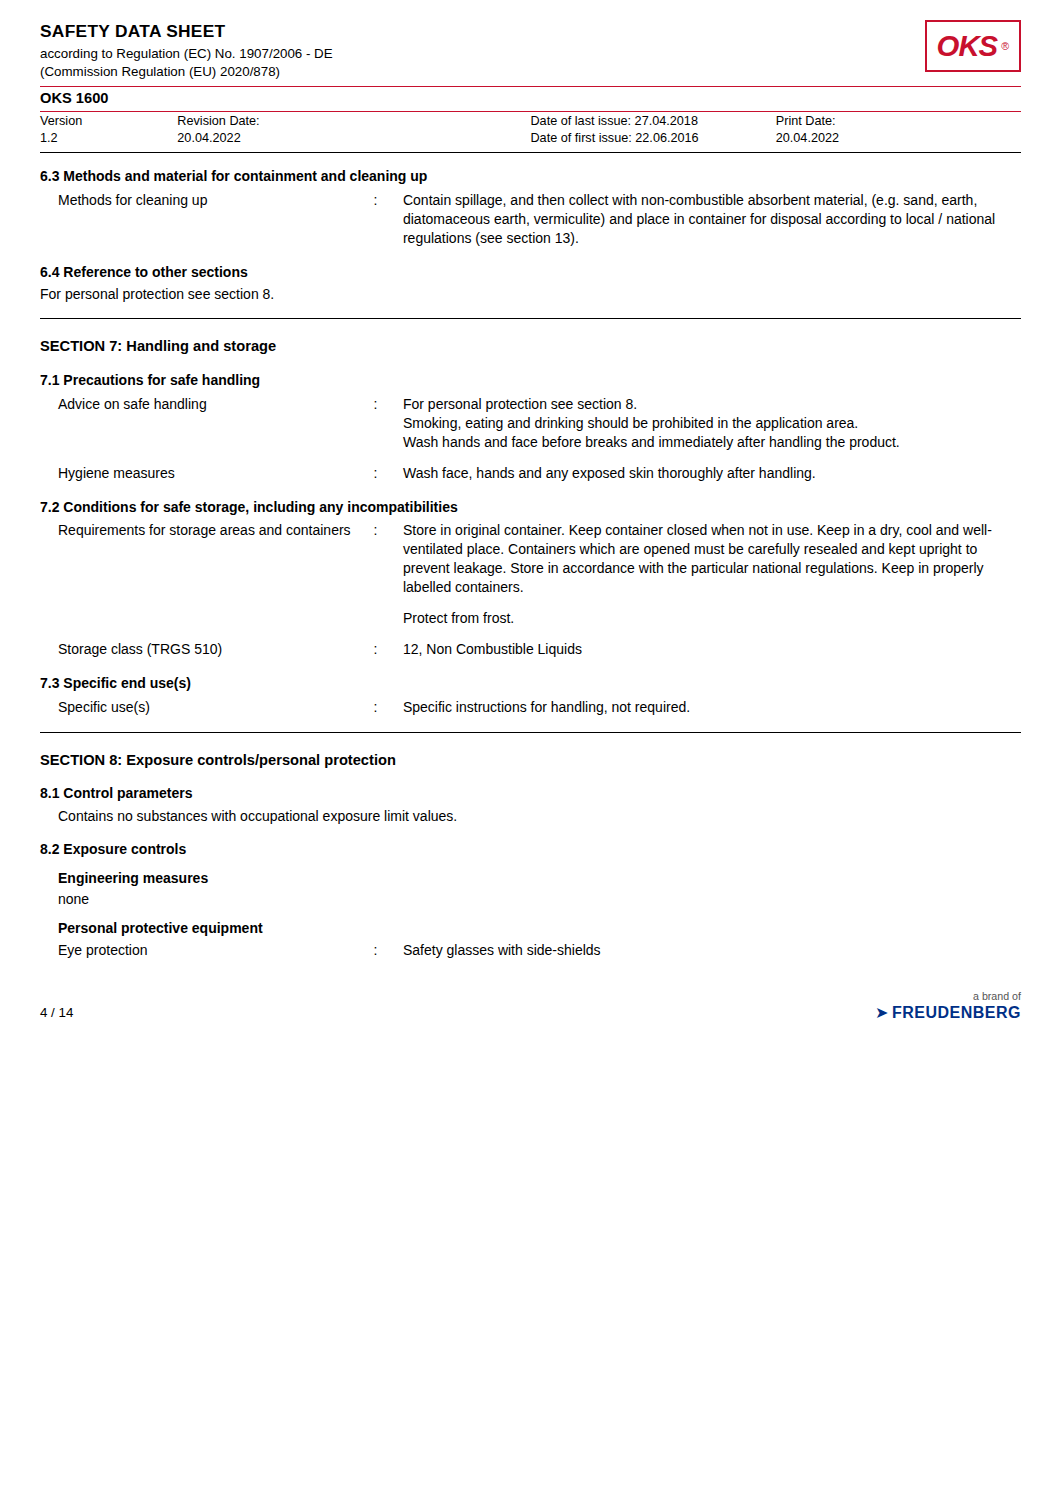SAFETY DATA SHEET
according to Regulation (EC) No. 1907/2006 - DE
(Commission Regulation (EU) 2020/878)
OKS®
OKS 1600
| Version 1.2 | Revision Date: 20.04.2022 | Date of last issue: 27.04.2018 Date of first issue: 22.06.2016 | Print Date: 20.04.2022 |
6.3 Methods and material for containment and cleaning up
| Methods for cleaning up | : | Contain spillage, and then collect with non-combustible absorbent material, (e.g. sand, earth, diatomaceous earth, vermiculite) and place in container for disposal according to local / national regulations (see section 13). |
6.4 Reference to other sections
For personal protection see section 8.
SECTION 7: Handling and storage
7.1 Precautions for safe handling
| Advice on safe handling | : | For personal protection see section 8. Smoking, eating and drinking should be prohibited in the application area. Wash hands and face before breaks and immediately after handling the product. |
| Hygiene measures | : | Wash face, hands and any exposed skin thoroughly after handling. |
7.2 Conditions for safe storage, including any incompatibilities
| Requirements for storage areas and containers | : | Store in original container. Keep container closed when not in use. Keep in a dry, cool and well-ventilated place. Containers which are opened must be carefully resealed and kept upright to prevent leakage. Store in accordance with the particular national regulations. Keep in properly labelled containers. |
| | | Protect from frost. |
| Storage class (TRGS 510) | : | 12, Non Combustible Liquids |
7.3 Specific end use(s)
| Specific use(s) | : | Specific instructions for handling, not required. |
SECTION 8: Exposure controls/personal protection
8.1 Control parameters
Contains no substances with occupational exposure limit values.
8.2 Exposure controls
Engineering measures
none
Personal protective equipment
| Eye protection | : | Safety glasses with side-shields |
4 / 14
a brand of
➤ FREUDENBERG